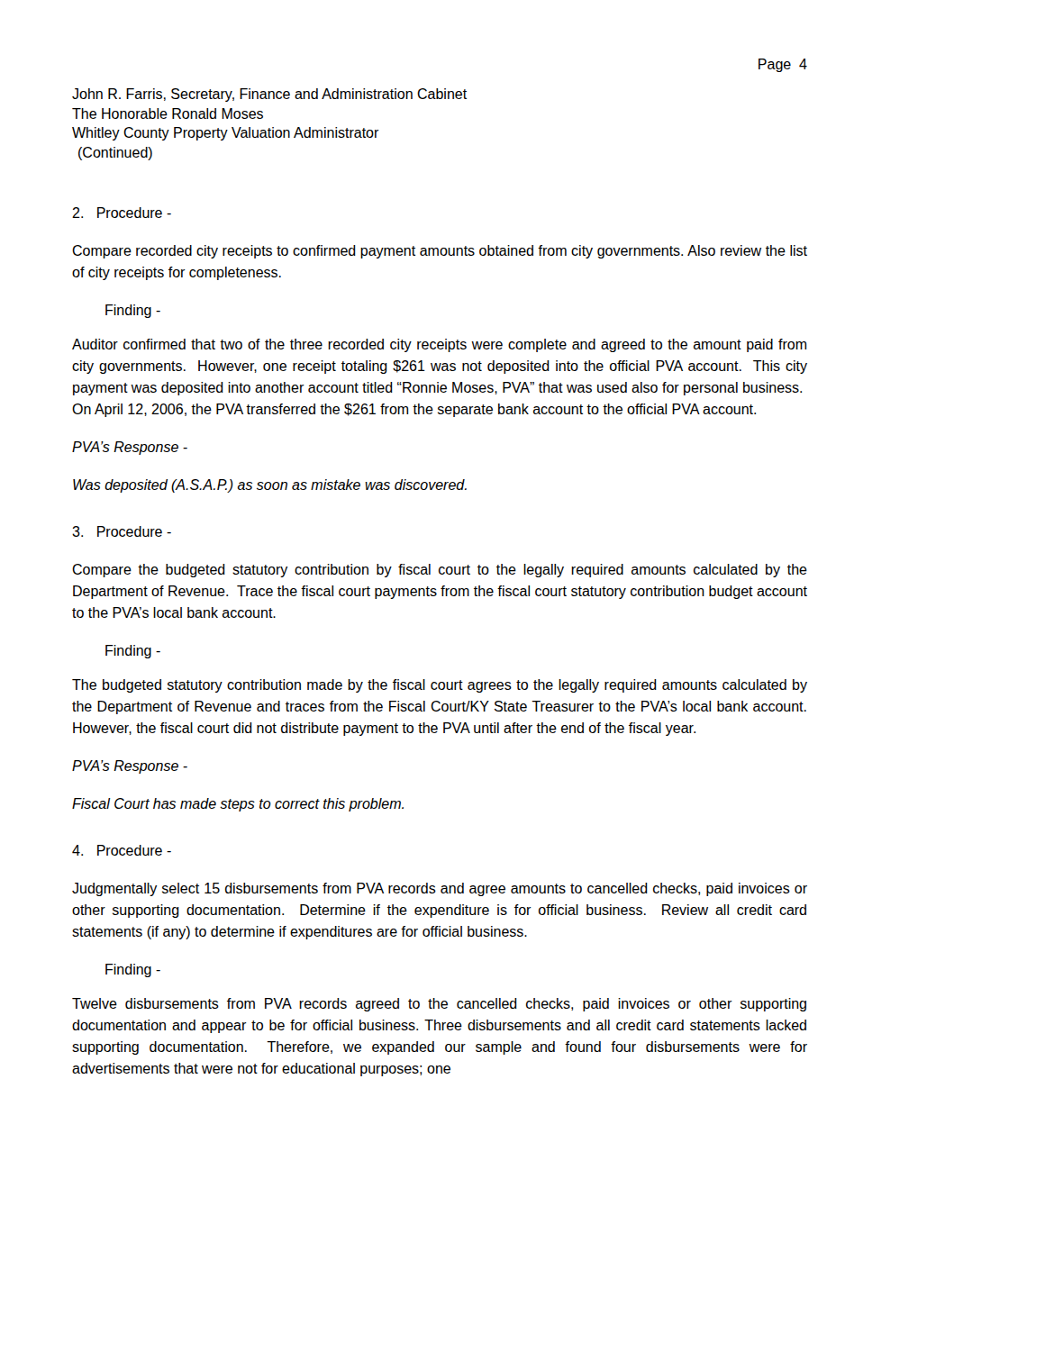Page 4
John R. Farris, Secretary, Finance and Administration Cabinet
The Honorable Ronald Moses
Whitley County Property Valuation Administrator
(Continued)
2. Procedure -
Compare recorded city receipts to confirmed payment amounts obtained from city governments. Also review the list of city receipts for completeness.
Finding -
Auditor confirmed that two of the three recorded city receipts were complete and agreed to the amount paid from city governments. However, one receipt totaling $261 was not deposited into the official PVA account. This city payment was deposited into another account titled “Ronnie Moses, PVA” that was used also for personal business. On April 12, 2006, the PVA transferred the $261 from the separate bank account to the official PVA account.
PVA’s Response -
Was deposited (A.S.A.P.) as soon as mistake was discovered.
3. Procedure -
Compare the budgeted statutory contribution by fiscal court to the legally required amounts calculated by the Department of Revenue. Trace the fiscal court payments from the fiscal court statutory contribution budget account to the PVA’s local bank account.
Finding -
The budgeted statutory contribution made by the fiscal court agrees to the legally required amounts calculated by the Department of Revenue and traces from the Fiscal Court/KY State Treasurer to the PVA’s local bank account. However, the fiscal court did not distribute payment to the PVA until after the end of the fiscal year.
PVA’s Response -
Fiscal Court has made steps to correct this problem.
4. Procedure -
Judgmentally select 15 disbursements from PVA records and agree amounts to cancelled checks, paid invoices or other supporting documentation. Determine if the expenditure is for official business. Review all credit card statements (if any) to determine if expenditures are for official business.
Finding -
Twelve disbursements from PVA records agreed to the cancelled checks, paid invoices or other supporting documentation and appear to be for official business. Three disbursements and all credit card statements lacked supporting documentation. Therefore, we expanded our sample and found four disbursements were for advertisements that were not for educational purposes; one